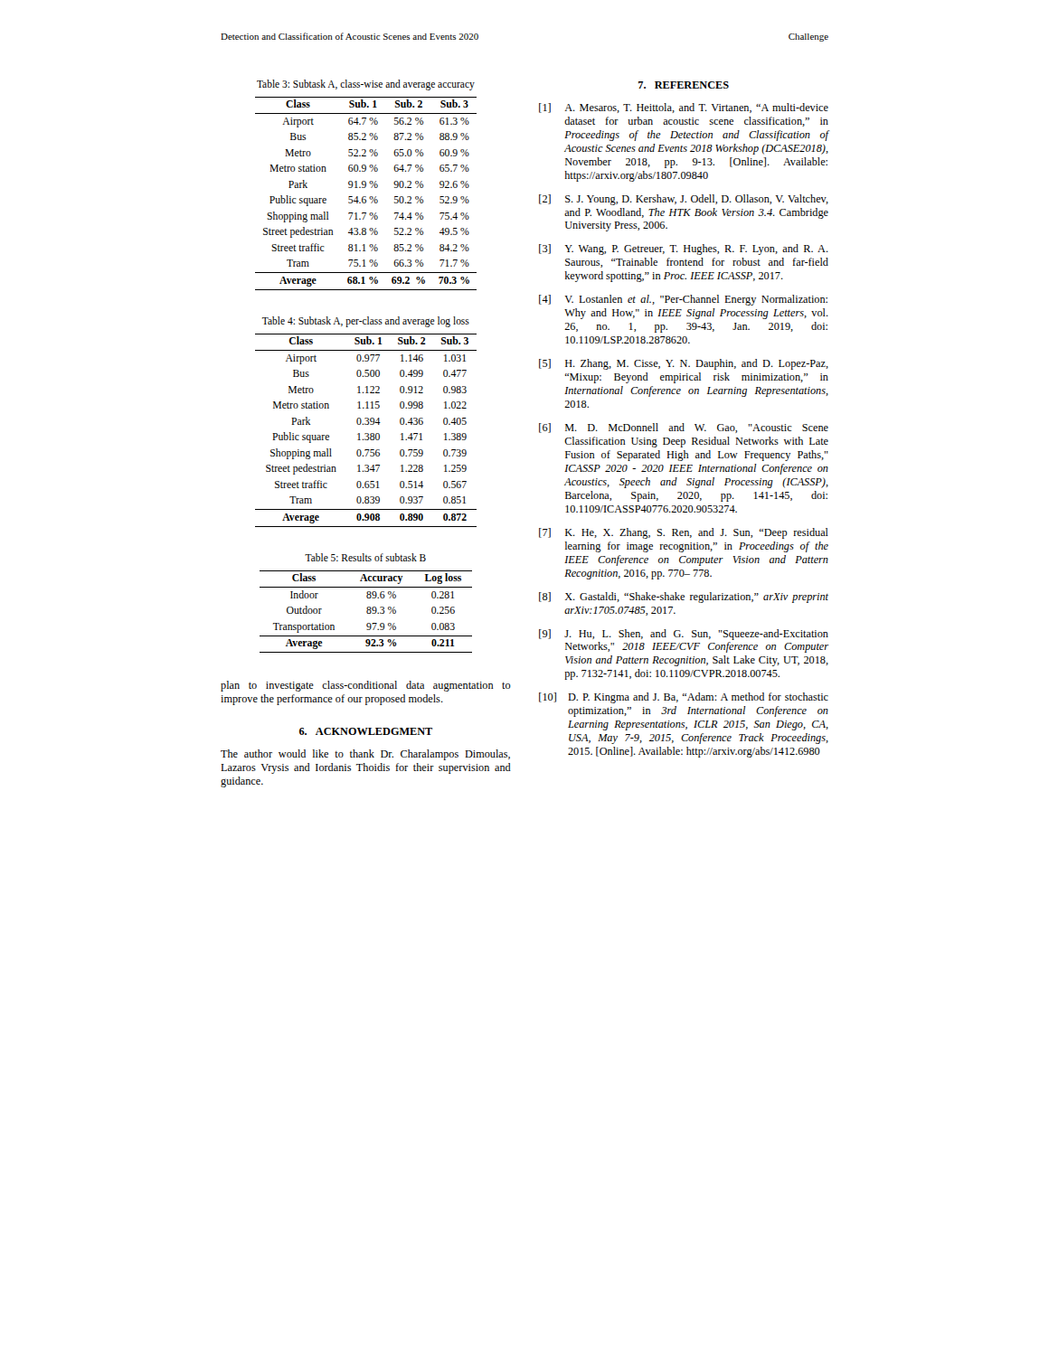Detection and Classification of Acoustic Scenes and Events 2020 Challenge
Table 3: Subtask A, class-wise and average accuracy
| Class | Sub. 1 | Sub. 2 | Sub. 3 |
| --- | --- | --- | --- |
| Airport | 64.7 % | 56.2 % | 61.3 % |
| Bus | 85.2 % | 87.2 % | 88.9 % |
| Metro | 52.2 % | 65.0 % | 60.9 % |
| Metro station | 60.9 % | 64.7 % | 65.7 % |
| Park | 91.9 % | 90.2 % | 92.6 % |
| Public square | 54.6 % | 50.2 % | 52.9 % |
| Shopping mall | 71.7 % | 74.4 % | 75.4 % |
| Street pedestrian | 43.8 % | 52.2 % | 49.5 % |
| Street traffic | 81.1 % | 85.2 % | 84.2 % |
| Tram | 75.1 % | 66.3 % | 71.7 % |
| Average | 68.1 % | 69.2 % | 70.3 % |
Table 4: Subtask A, per-class and average log loss
| Class | Sub. 1 | Sub. 2 | Sub. 3 |
| --- | --- | --- | --- |
| Airport | 0.977 | 1.146 | 1.031 |
| Bus | 0.500 | 0.499 | 0.477 |
| Metro | 1.122 | 0.912 | 0.983 |
| Metro station | 1.115 | 0.998 | 1.022 |
| Park | 0.394 | 0.436 | 0.405 |
| Public square | 1.380 | 1.471 | 1.389 |
| Shopping mall | 0.756 | 0.759 | 0.739 |
| Street pedestrian | 1.347 | 1.228 | 1.259 |
| Street traffic | 0.651 | 0.514 | 0.567 |
| Tram | 0.839 | 0.937 | 0.851 |
| Average | 0.908 | 0.890 | 0.872 |
Table 5: Results of subtask B
| Class | Accuracy | Log loss |
| --- | --- | --- |
| Indoor | 89.6 % | 0.281 |
| Outdoor | 89.3 % | 0.256 |
| Transportation | 97.9 % | 0.083 |
| Average | 92.3 % | 0.211 |
plan to investigate class-conditional data augmentation to improve the performance of our proposed models.
6. ACKNOWLEDGMENT
The author would like to thank Dr. Charalampos Dimoulas, Lazaros Vrysis and Iordanis Thoidis for their supervision and guidance.
7. REFERENCES
[1] A. Mesaros, T. Heittola, and T. Virtanen, “A multi-device dataset for urban acoustic scene classification,” in Proceedings of the Detection and Classification of Acoustic Scenes and Events 2018 Workshop (DCASE2018), November 2018, pp. 9-13. [Online]. Available: https://arxiv.org/abs/1807.09840
[2] S. J. Young, D. Kershaw, J. Odell, D. Ollason, V. Valtchev, and P. Woodland, The HTK Book Version 3.4. Cambridge University Press, 2006.
[3] Y. Wang, P. Getreuer, T. Hughes, R. F. Lyon, and R. A. Saurous, “Trainable frontend for robust and far-field keyword spotting,” in Proc. IEEE ICASSP, 2017.
[4] V. Lostanlen et al., "Per-Channel Energy Normalization: Why and How," in IEEE Signal Processing Letters, vol. 26, no. 1, pp. 39-43, Jan. 2019, doi: 10.1109/LSP.2018.2878620.
[5] H. Zhang, M. Cisse, Y. N. Dauphin, and D. Lopez-Paz, “Mixup: Beyond empirical risk minimization,” in International Conference on Learning Representations, 2018.
[6] M. D. McDonnell and W. Gao, "Acoustic Scene Classification Using Deep Residual Networks with Late Fusion of Separated High and Low Frequency Paths," ICASSP 2020 - 2020 IEEE International Conference on Acoustics, Speech and Signal Processing (ICASSP), Barcelona, Spain, 2020, pp. 141-145, doi: 10.1109/ICASSP40776.2020.9053274.
[7] K. He, X. Zhang, S. Ren, and J. Sun, “Deep residual learning for image recognition,” in Proceedings of the IEEE Conference on Computer Vision and Pattern Recognition, 2016, pp. 770– 778.
[8] X. Gastaldi, “Shake-shake regularization,” arXiv preprint arXiv:1705.07485, 2017.
[9] J. Hu, L. Shen, and G. Sun, "Squeeze-and-Excitation Networks," 2018 IEEE/CVF Conference on Computer Vision and Pattern Recognition, Salt Lake City, UT, 2018, pp. 7132-7141, doi: 10.1109/CVPR.2018.00745.
[10] D. P. Kingma and J. Ba, “Adam: A method for stochastic optimization,” in 3rd International Conference on Learning Representations, ICLR 2015, San Diego, CA, USA, May 7-9, 2015, Conference Track Proceedings, 2015. [Online]. Available: http://arxiv.org/abs/1412.6980